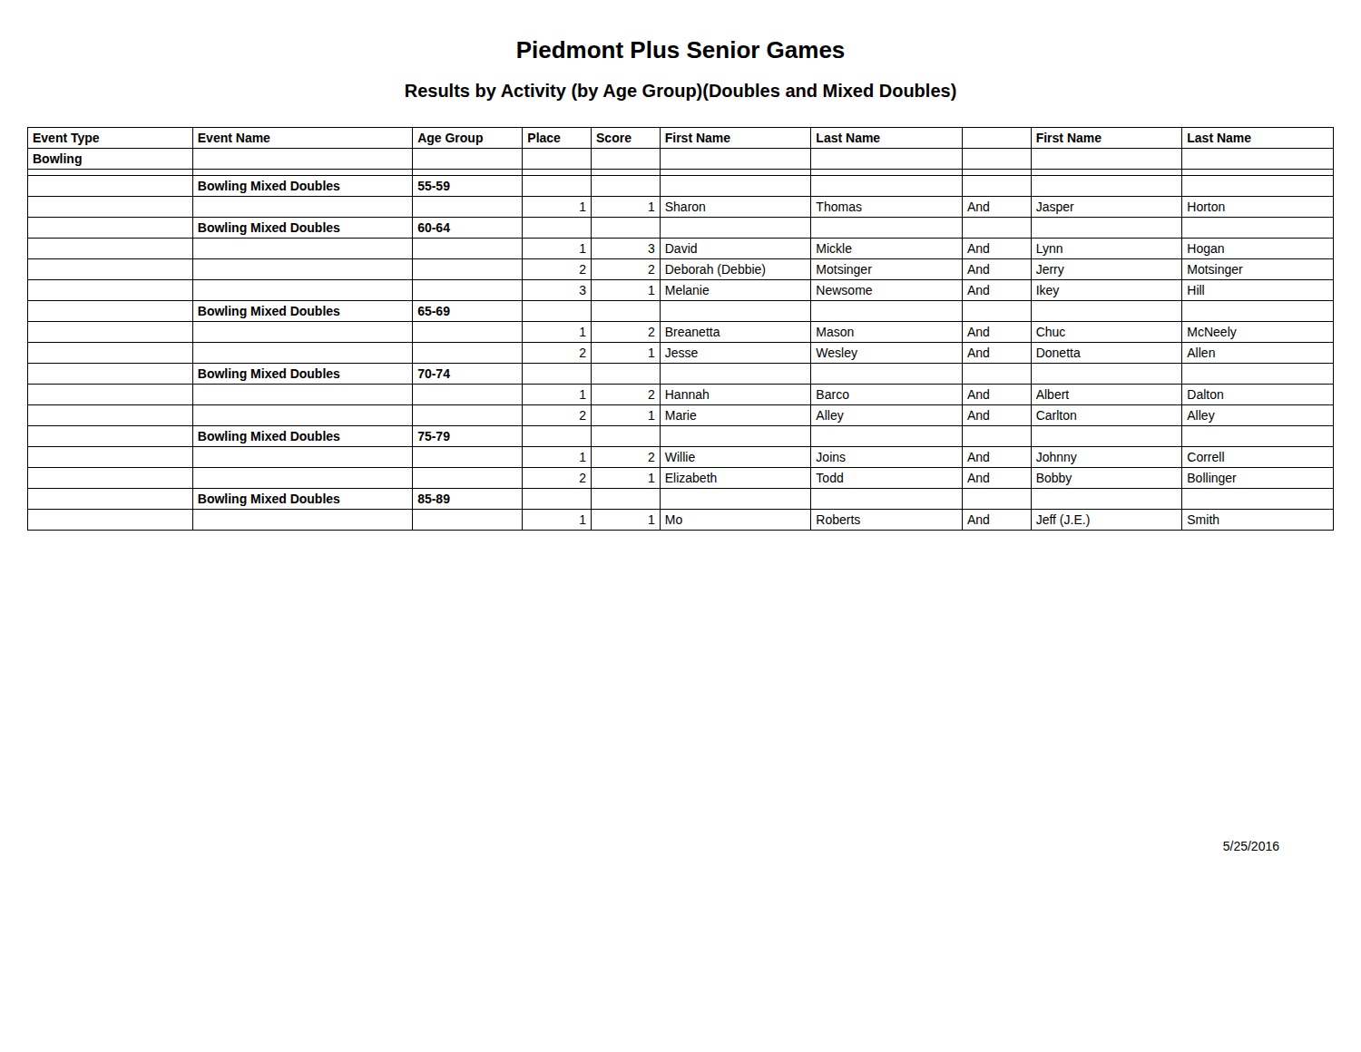Piedmont Plus Senior Games
Results by Activity (by Age Group)(Doubles and Mixed Doubles)
| Event Type | Event Name | Age Group | Place | Score | First Name | Last Name | | First Name | Last Name |
| --- | --- | --- | --- | --- | --- | --- | --- | --- | --- |
| Bowling | | | | | | | | | |
| | Bowling Mixed Doubles | 55-59 | | | | | | | |
| | | | 1 | 1 | Sharon | Thomas | And | Jasper | Horton |
| | Bowling Mixed Doubles | 60-64 | | | | | | | |
| | | | 1 | 3 | David | Mickle | And | Lynn | Hogan |
| | | | 2 | 2 | Deborah (Debbie) | Motsinger | And | Jerry | Motsinger |
| | | | 3 | 1 | Melanie | Newsome | And | Ikey | Hill |
| | Bowling Mixed Doubles | 65-69 | | | | | | | |
| | | | 1 | 2 | Breanetta | Mason | And | Chuc | McNeely |
| | | | 2 | 1 | Jesse | Wesley | And | Donetta | Allen |
| | Bowling Mixed Doubles | 70-74 | | | | | | | |
| | | | 1 | 2 | Hannah | Barco | And | Albert | Dalton |
| | | | 2 | 1 | Marie | Alley | And | Carlton | Alley |
| | Bowling Mixed Doubles | 75-79 | | | | | | | |
| | | | 1 | 2 | Willie | Joins | And | Johnny | Correll |
| | | | 2 | 1 | Elizabeth | Todd | And | Bobby | Bollinger |
| | Bowling Mixed Doubles | 85-89 | | | | | | | |
| | | | 1 | 1 | Mo | Roberts | And | Jeff (J.E.) | Smith |
5/25/2016